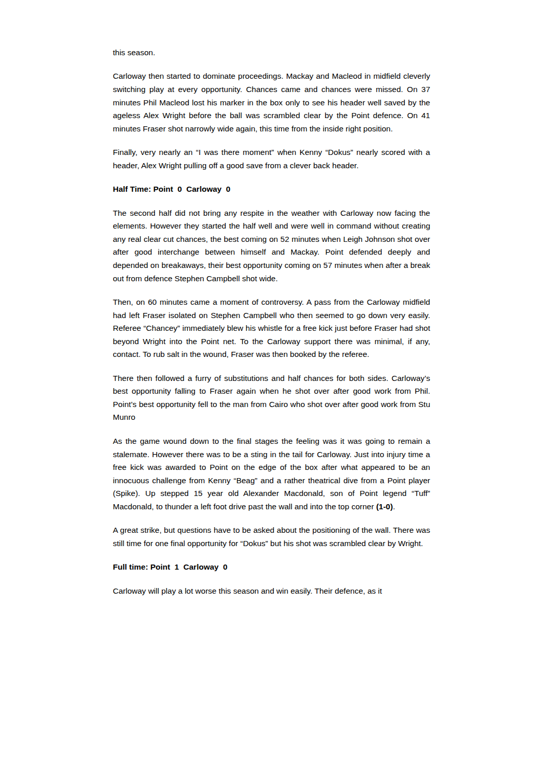this season.
Carloway then started to dominate proceedings. Mackay and Macleod in midfield cleverly switching play at every opportunity. Chances came and chances were missed. On 37 minutes Phil Macleod lost his marker in the box only to see his header well saved by the ageless Alex Wright before the ball was scrambled clear by the Point defence. On 41 minutes Fraser shot narrowly wide again, this time from the inside right position.
Finally, very nearly an “I was there moment” when Kenny “Dokus” nearly scored with a header, Alex Wright pulling off a good save from a clever back header.
Half Time: Point 0 Carloway 0
The second half did not bring any respite in the weather with Carloway now facing the elements. However they started the half well and were well in command without creating any real clear cut chances, the best coming on 52 minutes when Leigh Johnson shot over after good interchange between himself and Mackay. Point defended deeply and depended on breakaways, their best opportunity coming on 57 minutes when after a break out from defence Stephen Campbell shot wide.
Then, on 60 minutes came a moment of controversy. A pass from the Carloway midfield had left Fraser isolated on Stephen Campbell who then seemed to go down very easily. Referee “Chancey” immediately blew his whistle for a free kick just before Fraser had shot beyond Wright into the Point net. To the Carloway support there was minimal, if any, contact. To rub salt in the wound, Fraser was then booked by the referee.
There then followed a furry of substitutions and half chances for both sides. Carloway’s best opportunity falling to Fraser again when he shot over after good work from Phil. Point’s best opportunity fell to the man from Cairo who shot over after good work from Stu Munro
As the game wound down to the final stages the feeling was it was going to remain a stalemate. However there was to be a sting in the tail for Carloway. Just into injury time a free kick was awarded to Point on the edge of the box after what appeared to be an innocuous challenge from Kenny “Beag” and a rather theatrical dive from a Point player (Spike). Up stepped 15 year old Alexander Macdonald, son of Point legend “Tuff” Macdonald, to thunder a left foot drive past the wall and into the top corner (1-0).
A great strike, but questions have to be asked about the positioning of the wall. There was still time for one final opportunity for “Dokus” but his shot was scrambled clear by Wright.
Full time: Point 1 Carloway 0
Carloway will play a lot worse this season and win easily. Their defence, as it